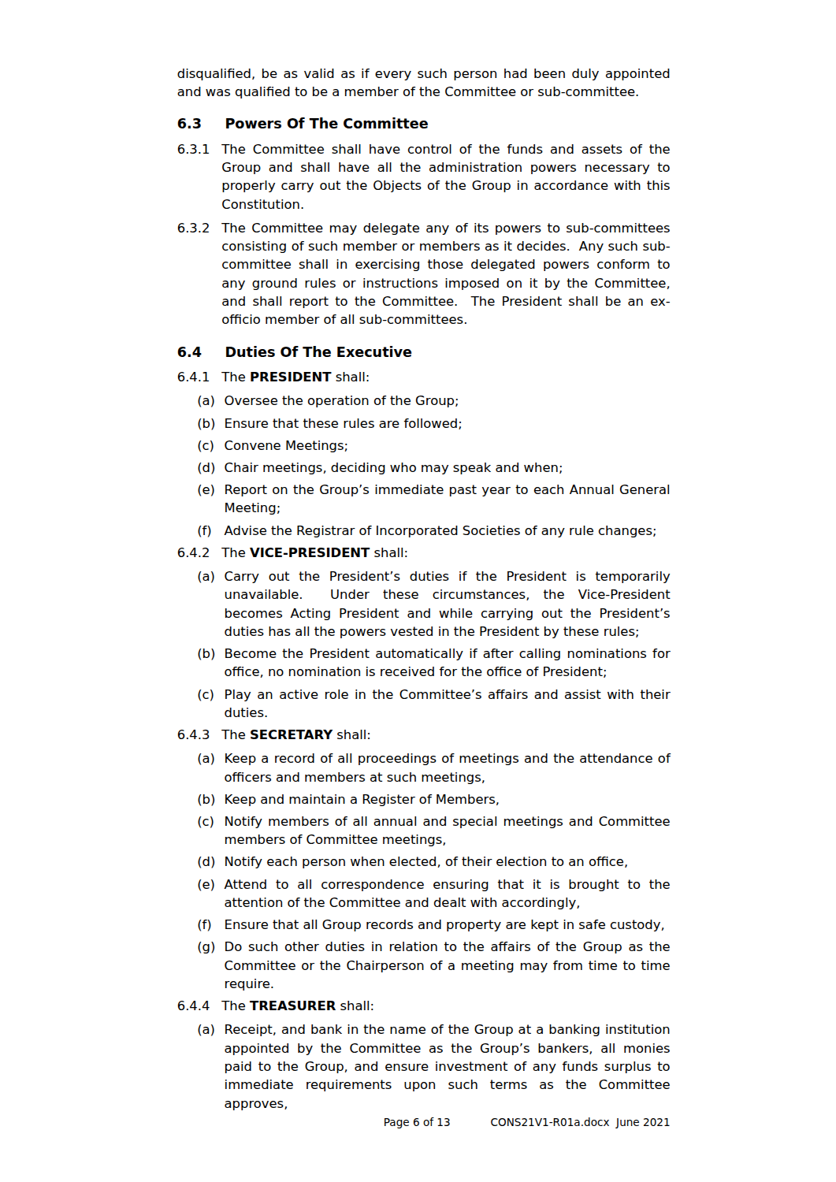disqualified, be as valid as if every such person had been duly appointed and was qualified to be a member of the Committee or sub-committee.
6.3
Powers Of The Committee
6.3.1
The Committee shall have control of the funds and assets of the Group and shall have all the administration powers necessary to properly carry out the Objects of the Group in accordance with this Constitution.
6.3.2
The Committee may delegate any of its powers to sub-committees consisting of such member or members as it decides. Any such sub-committee shall in exercising those delegated powers conform to any ground rules or instructions imposed on it by the Committee, and shall report to the Committee. The President shall be an ex-officio member of all sub-committees.
6.4
Duties Of The Executive
6.4.1
The PRESIDENT shall:
(a) Oversee the operation of the Group;
(b) Ensure that these rules are followed;
(c) Convene Meetings;
(d) Chair meetings, deciding who may speak and when;
(e) Report on the Group’s immediate past year to each Annual General Meeting;
(f) Advise the Registrar of Incorporated Societies of any rule changes;
6.4.2
The VICE-PRESIDENT shall:
(a) Carry out the President’s duties if the President is temporarily unavailable. Under these circumstances, the Vice-President becomes Acting President and while carrying out the President’s duties has all the powers vested in the President by these rules;
(b) Become the President automatically if after calling nominations for office, no nomination is received for the office of President;
(c) Play an active role in the Committee’s affairs and assist with their duties.
6.4.3
The SECRETARY shall:
(a) Keep a record of all proceedings of meetings and the attendance of officers and members at such meetings,
(b) Keep and maintain a Register of Members,
(c) Notify members of all annual and special meetings and Committee members of Committee meetings,
(d) Notify each person when elected, of their election to an office,
(e) Attend to all correspondence ensuring that it is brought to the attention of the Committee and dealt with accordingly,
(f) Ensure that all Group records and property are kept in safe custody,
(g) Do such other duties in relation to the affairs of the Group as the Committee or the Chairperson of a meeting may from time to time require.
6.4.4
The TREASURER shall:
(a) Receipt, and bank in the name of the Group at a banking institution appointed by the Committee as the Group’s bankers, all monies paid to the Group, and ensure investment of any funds surplus to immediate requirements upon such terms as the Committee approves,
Page 6 of 13
CONS21V1-R01a.docx June 2021